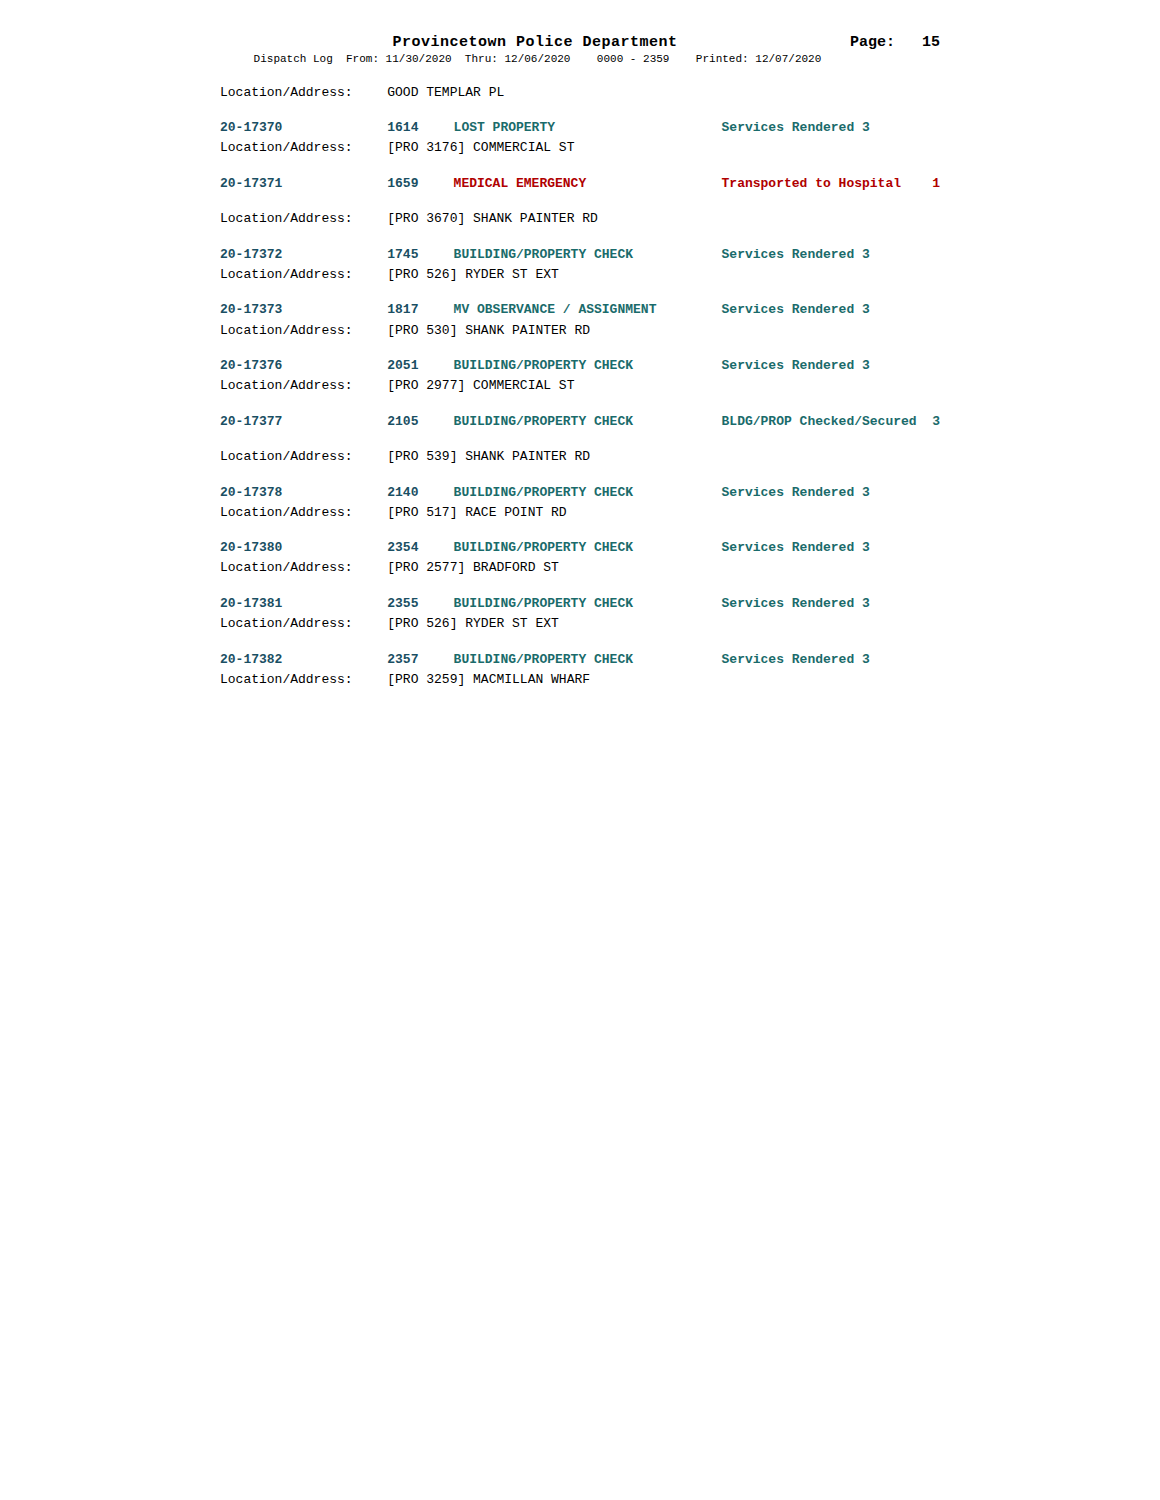Provincetown Police Department
Page: 15
Dispatch Log From: 11/30/2020 Thru: 12/06/2020 0000 - 2359 Printed: 12/07/2020
| Location/Address: | GOOD TEMPLAR PL |
| 20-17370 | 1614 | LOST PROPERTY | Services Rendered 3 |
| Location/Address: | [PRO 3176] COMMERCIAL ST |
| 20-17371 | 1659 | MEDICAL EMERGENCY | Transported to Hospital 1 |
| Location/Address: | [PRO 3670] SHANK PAINTER RD |
| 20-17372 | 1745 | BUILDING/PROPERTY CHECK | Services Rendered 3 |
| Location/Address: | [PRO 526] RYDER ST EXT |
| 20-17373 | 1817 | MV OBSERVANCE / ASSIGNMENT | Services Rendered 3 |
| Location/Address: | [PRO 530] SHANK PAINTER RD |
| 20-17376 | 2051 | BUILDING/PROPERTY CHECK | Services Rendered 3 |
| Location/Address: | [PRO 2977] COMMERCIAL ST |
| 20-17377 | 2105 | BUILDING/PROPERTY CHECK | BLDG/PROP Checked/Secured 3 |
| Location/Address: | [PRO 539] SHANK PAINTER RD |
| 20-17378 | 2140 | BUILDING/PROPERTY CHECK | Services Rendered 3 |
| Location/Address: | [PRO 517] RACE POINT RD |
| 20-17380 | 2354 | BUILDING/PROPERTY CHECK | Services Rendered 3 |
| Location/Address: | [PRO 2577] BRADFORD ST |
| 20-17381 | 2355 | BUILDING/PROPERTY CHECK | Services Rendered 3 |
| Location/Address: | [PRO 526] RYDER ST EXT |
| 20-17382 | 2357 | BUILDING/PROPERTY CHECK | Services Rendered 3 |
| Location/Address: | [PRO 3259] MACMILLAN WHARF |